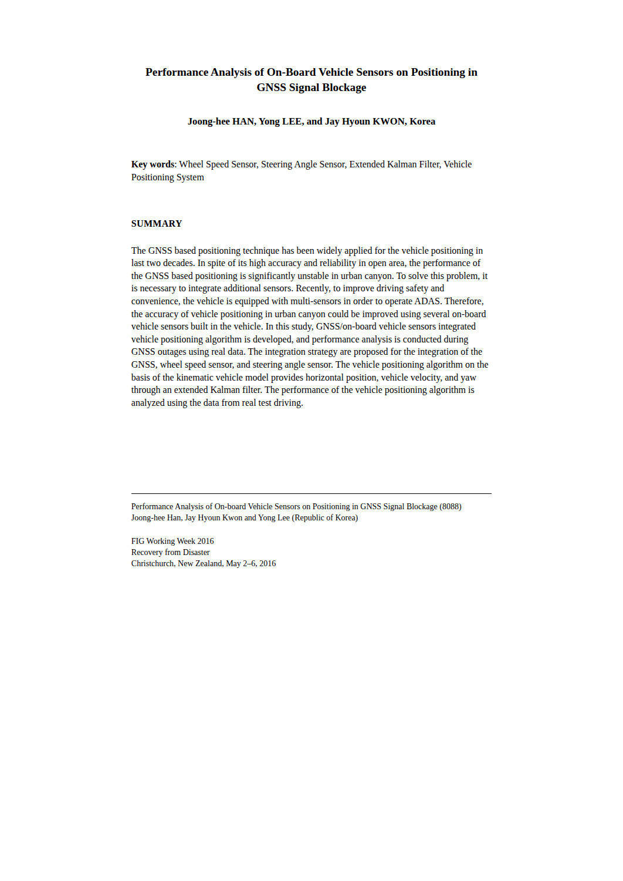Performance Analysis of On-Board Vehicle Sensors on Positioning in
GNSS Signal Blockage
Joong-hee HAN, Yong LEE, and Jay Hyoun KWON, Korea
Key words: Wheel Speed Sensor, Steering Angle Sensor, Extended Kalman Filter, Vehicle Positioning System
SUMMARY
The GNSS based positioning technique has been widely applied for the vehicle positioning in last two decades. In spite of its high accuracy and reliability in open area, the performance of the GNSS based positioning is significantly unstable in urban canyon. To solve this problem, it is necessary to integrate additional sensors. Recently, to improve driving safety and convenience, the vehicle is equipped with multi-sensors in order to operate ADAS. Therefore, the accuracy of vehicle positioning in urban canyon could be improved using several on-board vehicle sensors built in the vehicle. In this study, GNSS/on-board vehicle sensors integrated vehicle positioning algorithm is developed, and performance analysis is conducted during GNSS outages using real data. The integration strategy are proposed for the integration of the GNSS, wheel speed sensor, and steering angle sensor. The vehicle positioning algorithm on the basis of the kinematic vehicle model provides horizontal position, vehicle velocity, and yaw through an extended Kalman filter. The performance of the vehicle positioning algorithm is analyzed using the data from real test driving.
Performance Analysis of On-board Vehicle Sensors on Positioning in GNSS Signal Blockage (8088)
Joong-hee Han, Jay Hyoun Kwon and Yong Lee (Republic of Korea)
FIG Working Week 2016
Recovery from Disaster
Christchurch, New Zealand, May 2–6, 2016